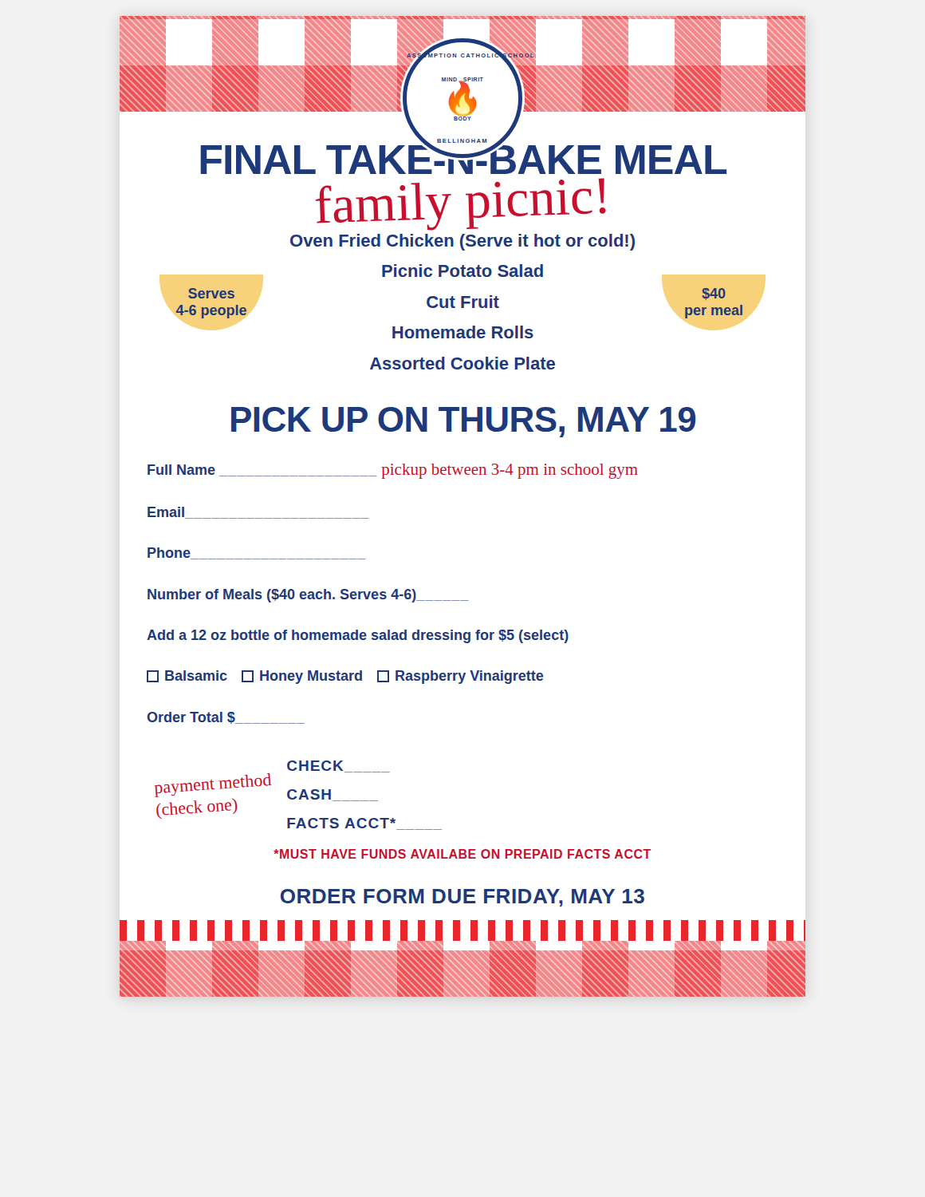ASSUMPTION CATHOLIC SCHOOL MIND SPIRIT 🔥 BODY BELLINGHAM
Final Take-N-Bake Meal
family picnic!
Serves
4-6 people
Oven Fried Chicken (Serve it hot or cold!)
Picnic Potato Salad
Cut Fruit
Homemade Rolls
Assorted Cookie Plate
$40
per meal
Pick up on Thurs, May 19
Full Name __________________ pickup between 3-4 pm in school gym
Email_____________________
Phone____________________
Number of Meals ($40 each. Serves 4-6)______
Add a 12 oz bottle of homemade salad dressing for $5 (select)
Balsamic Honey Mustard Raspberry Vinaigrette
Order Total $________
payment method
(check one)
CHECK_____
CASH_____
FACTS ACCT*_____
*Must have funds availabe on prepaid FACTS acct
Order form due Friday, May 13